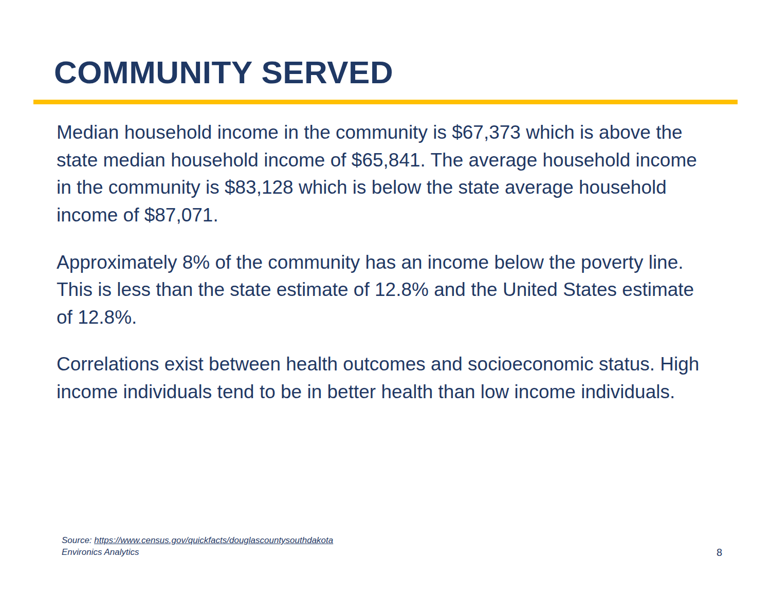COMMUNITY SERVED
Median household income in the community is $67,373 which is above the state median household income of $65,841. The average household income in the community is $83,128 which is below the state average household income of $87,071.
Approximately 8% of the community has an income below the poverty line. This is less than the state estimate of 12.8% and the United States estimate of 12.8%.
Correlations exist between health outcomes and socioeconomic status. High income individuals tend to be in better health than low income individuals.
Source: https://www.census.gov/quickfacts/douglascountysouthdakota
Environics Analytics
8